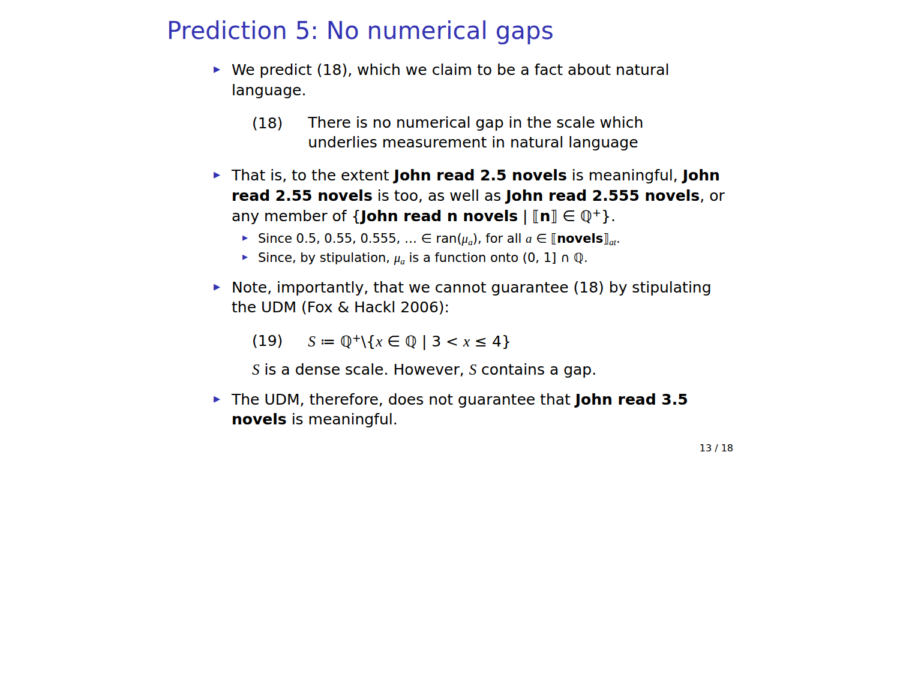Prediction 5: No numerical gaps
We predict (18), which we claim to be a fact about natural language.
(18)
There is no numerical gap in the scale which
underlies measurement in natural language
That is, to the extent John read 2.5 novels is meaningful, John read 2.55 novels is too, as well as John read 2.555 novels, or any member of {John read n novels | ⟦n⟧ ∈ ℚ+}.
Since 0.5, 0.55, 0.555, … ∈ ran(μa), for all a ∈ ⟦novels⟧at.
Since, by stipulation, μa is a function onto (0, 1] ∩ ℚ.
Note, importantly, that we cannot guarantee (18) by stipulating the UDM (Fox & Hackl 2006):
(19)
S ≔ ℚ+\{x ∈ ℚ | 3 < x ≤ 4}
S is a dense scale. However, S contains a gap.
The UDM, therefore, does not guarantee that John read 3.5 novels is meaningful.
13 / 18